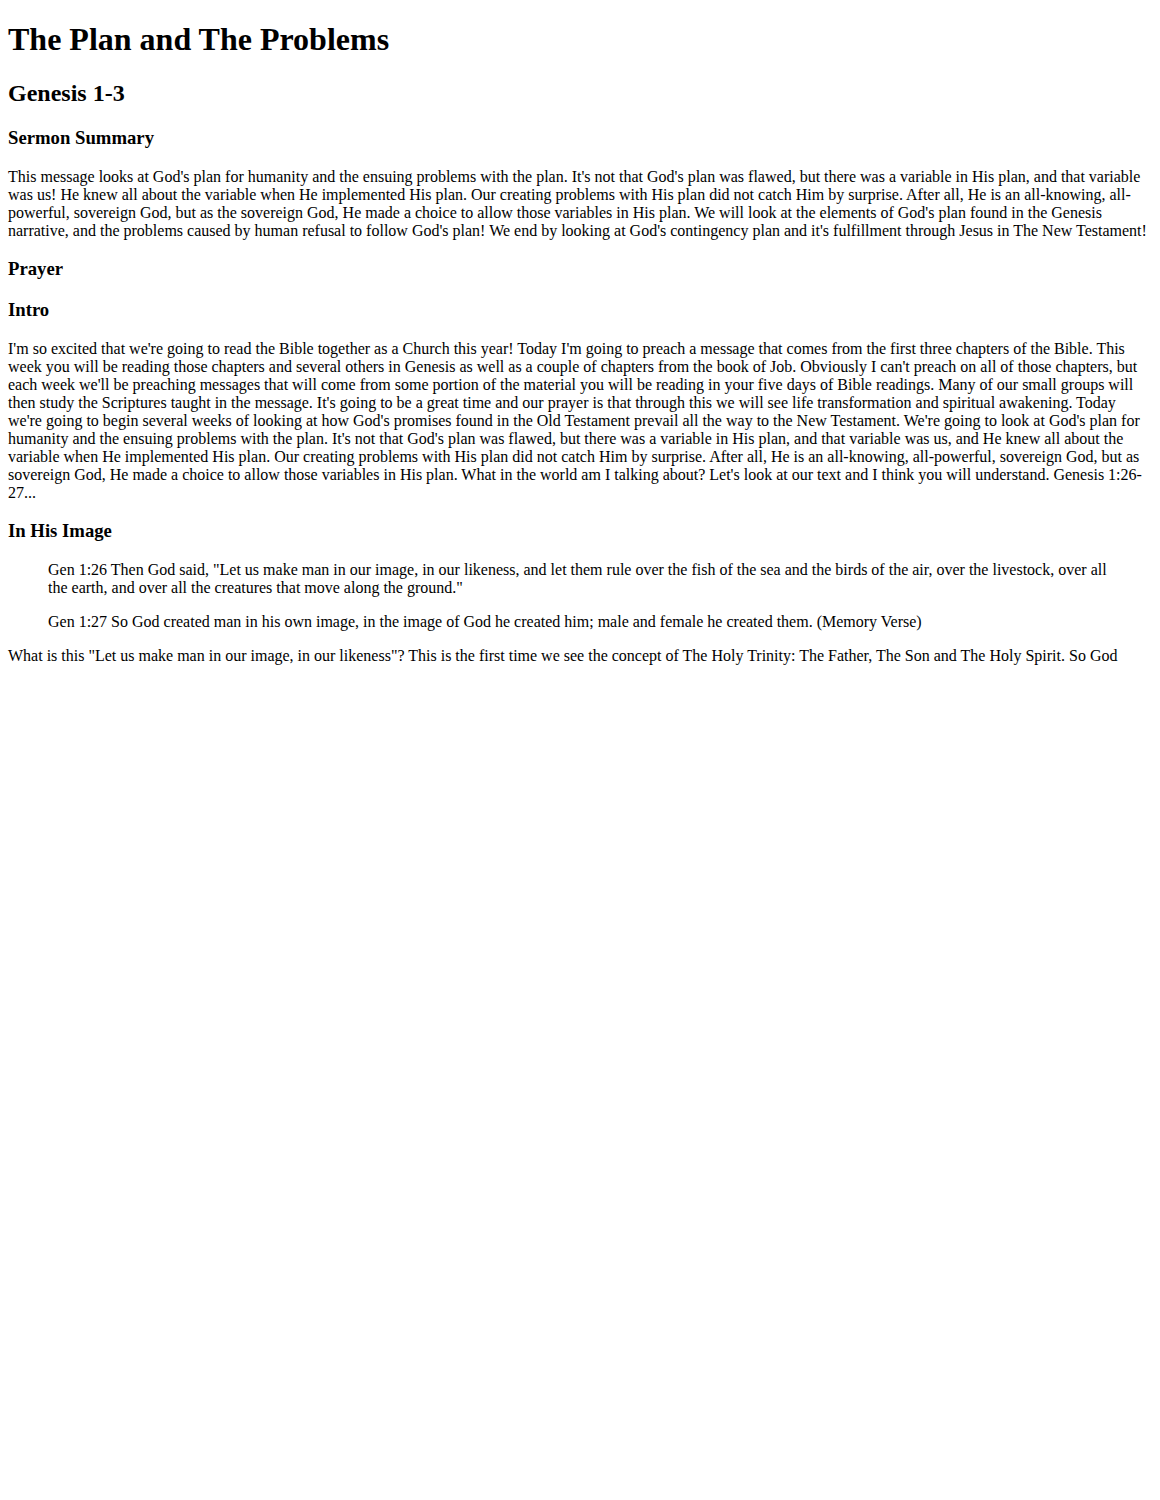The Plan and The Problems
Genesis 1-3
Sermon Summary
This message looks at God's plan for humanity and the ensuing problems with the plan. It's not that God's plan was flawed, but there was a variable in His plan, and that variable was us! He knew all about the variable when He implemented His plan. Our creating problems with His plan did not catch Him by surprise. After all, He is an all-knowing, all-powerful, sovereign God, but as the sovereign God, He made a choice to allow those variables in His plan. We will look at the elements of God's plan found in the Genesis narrative, and the problems caused by human refusal to follow God's plan! We end by looking at God's contingency plan and it's fulfillment through Jesus in The New Testament!
Prayer
Intro
I'm so excited that we're going to read the Bible together as a Church this year! Today I'm going to preach a message that comes from the first three chapters of the Bible. This week you will be reading those chapters and several others in Genesis as well as a couple of chapters from the book of Job. Obviously I can't preach on all of those chapters, but each week we'll be preaching messages that will come from some portion of the material you will be reading in your five days of Bible readings. Many of our small groups will then study the Scriptures taught in the message. It's going to be a great time and our prayer is that through this we will see life transformation and spiritual awakening. Today we're going to begin several weeks of looking at how God's promises found in the Old Testament prevail all the way to the New Testament. We're going to look at God's plan for humanity and the ensuing problems with the plan. It's not that God's plan was flawed, but there was a variable in His plan, and that variable was us, and He knew all about the variable when He implemented His plan. Our creating problems with His plan did not catch Him by surprise. After all, He is an all-knowing, all-powerful, sovereign God, but as sovereign God, He made a choice to allow those variables in His plan. What in the world am I talking about? Let's look at our text and I think you will understand. Genesis 1:26-27...
In His Image
Gen 1:26 Then God said, "Let us make man in our image, in our likeness, and let them rule over the fish of the sea and the birds of the air, over the livestock, over all the earth, and over all the creatures that move along the ground."
Gen 1:27 So God created man in his own image, in the image of God he created him; male and female he created them. (Memory Verse)
What is this "Let us make man in our image, in our likeness"? This is the first time we see the concept of The Holy Trinity: The Father, The Son and The Holy Spirit. So God